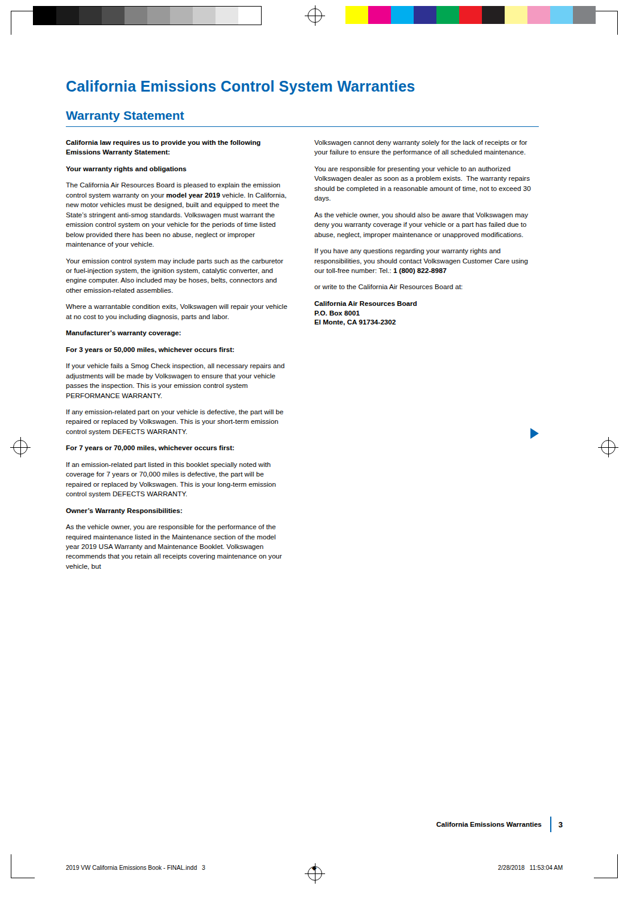California Emissions Control System Warranties
Warranty Statement
California law requires us to provide you with the following Emissions Warranty Statement:
Your warranty rights and obligations
The California Air Resources Board is pleased to explain the emission control system warranty on your model year 2019 vehicle. In California, new motor vehicles must be designed, built and equipped to meet the State’s stringent anti-smog standards. Volkswagen must warrant the emission control system on your vehicle for the periods of time listed below provided there has been no abuse, neglect or improper maintenance of your vehicle.
Your emission control system may include parts such as the carburetor or fuel-injection system, the ignition system, catalytic converter, and engine computer. Also included may be hoses, belts, connectors and other emission-related assemblies.
Where a warrantable condition exits, Volkswagen will repair your vehicle at no cost to you including diagnosis, parts and labor.
Manufacturer’s warranty coverage:
For 3 years or 50,000 miles, whichever occurs first:
If your vehicle fails a Smog Check inspection, all necessary repairs and adjustments will be made by Volkswagen to ensure that your vehicle passes the inspection. This is your emission control system PERFORMANCE WARRANTY.
If any emission-related part on your vehicle is defective, the part will be repaired or replaced by Volkswagen. This is your short-term emission control system DEFECTS WARRANTY.
For 7 years or 70,000 miles, whichever occurs first:
If an emission-related part listed in this booklet specially noted with coverage for 7 years or 70,000 miles is defective, the part will be repaired or replaced by Volkswagen. This is your long-term emission control system DEFECTS WARRANTY.
Owner’s Warranty Responsibilities:
As the vehicle owner, you are responsible for the performance of the required maintenance listed in the Maintenance section of the model year 2019 USA Warranty and Maintenance Booklet. Volkswagen recommends that you retain all receipts covering maintenance on your vehicle, but
Volkswagen cannot deny warranty solely for the lack of receipts or for your failure to ensure the performance of all scheduled maintenance.
You are responsible for presenting your vehicle to an authorized Volkswagen dealer as soon as a problem exists. The warranty repairs should be completed in a reasonable amount of time, not to exceed 30 days.
As the vehicle owner, you should also be aware that Volkswagen may deny you warranty coverage if your vehicle or a part has failed due to abuse, neglect, improper maintenance or unapproved modifications.
If you have any questions regarding your warranty rights and responsibilities, you should contact Volkswagen Customer Care using our toll-free number: Tel.: 1 (800) 822-8987
or write to the California Air Resources Board at:
California Air Resources Board
P.O. Box 8001
El Monte, CA 91734-2302
California Emissions Warranties 3
2019 VW California Emissions Book - FINAL.indd 3 ◆ 2/28/2018 11:53:04 AM